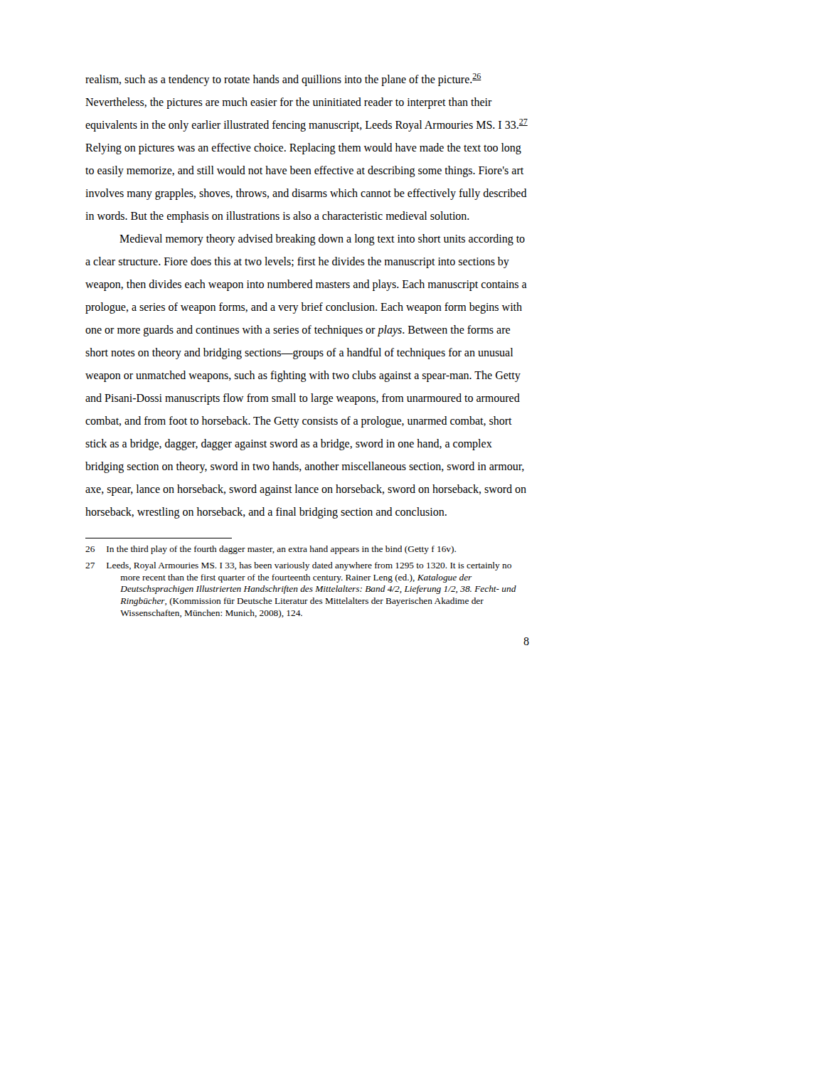realism, such as a tendency to rotate hands and quillions into the plane of the picture.26 Nevertheless, the pictures are much easier for the uninitiated reader to interpret than their equivalents in the only earlier illustrated fencing manuscript, Leeds Royal Armouries MS. I 33.27 Relying on pictures was an effective choice. Replacing them would have made the text too long to easily memorize, and still would not have been effective at describing some things. Fiore's art involves many grapples, shoves, throws, and disarms which cannot be effectively fully described in words. But the emphasis on illustrations is also a characteristic medieval solution.
Medieval memory theory advised breaking down a long text into short units according to a clear structure. Fiore does this at two levels; first he divides the manuscript into sections by weapon, then divides each weapon into numbered masters and plays. Each manuscript contains a prologue, a series of weapon forms, and a very brief conclusion. Each weapon form begins with one or more guards and continues with a series of techniques or plays. Between the forms are short notes on theory and bridging sections—groups of a handful of techniques for an unusual weapon or unmatched weapons, such as fighting with two clubs against a spear-man. The Getty and Pisani-Dossi manuscripts flow from small to large weapons, from unarmoured to armoured combat, and from foot to horseback. The Getty consists of a prologue, unarmed combat, short stick as a bridge, dagger, dagger against sword as a bridge, sword in one hand, a complex bridging section on theory, sword in two hands, another miscellaneous section, sword in armour, axe, spear, lance on horseback, sword against lance on horseback, sword on horseback, sword on horseback, wrestling on horseback, and a final bridging section and conclusion.
26 In the third play of the fourth dagger master, an extra hand appears in the bind (Getty f 16v).
27 Leeds, Royal Armouries MS. I 33, has been variously dated anywhere from 1295 to 1320. It is certainly no more recent than the first quarter of the fourteenth century. Rainer Leng (ed.), Katalogue der Deutschsprachigen Illustrierten Handschriften des Mittelalters: Band 4/2, Lieferung 1/2, 38. Fecht- und Ringbücher, (Kommission für Deutsche Literatur des Mittelalters der Bayerischen Akadime der Wissenschaften, München: Munich, 2008), 124.
8